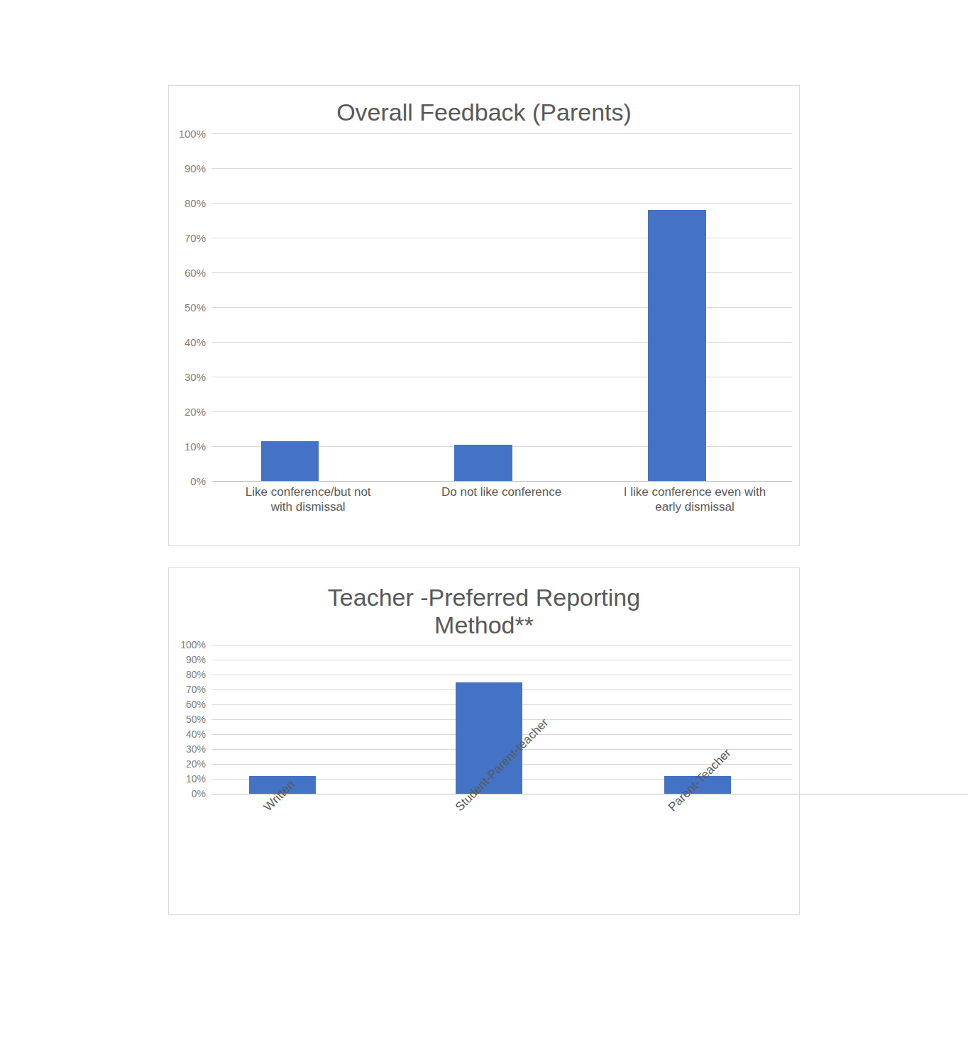Overall Feedback (Parents)
100%
90%
80%
70%
60%
50%
40%
30%
20%
10%
0%
Like conference/but not
with dismissal
Do not like conference
I like conference even with
early dismissal
Teacher -Preferred Reporting
Method**
100%
90%
80%
70%
60%
50%
40%
30%
20%
10%
0%
Written
Student-Parent-teacher
Parent-Teacher